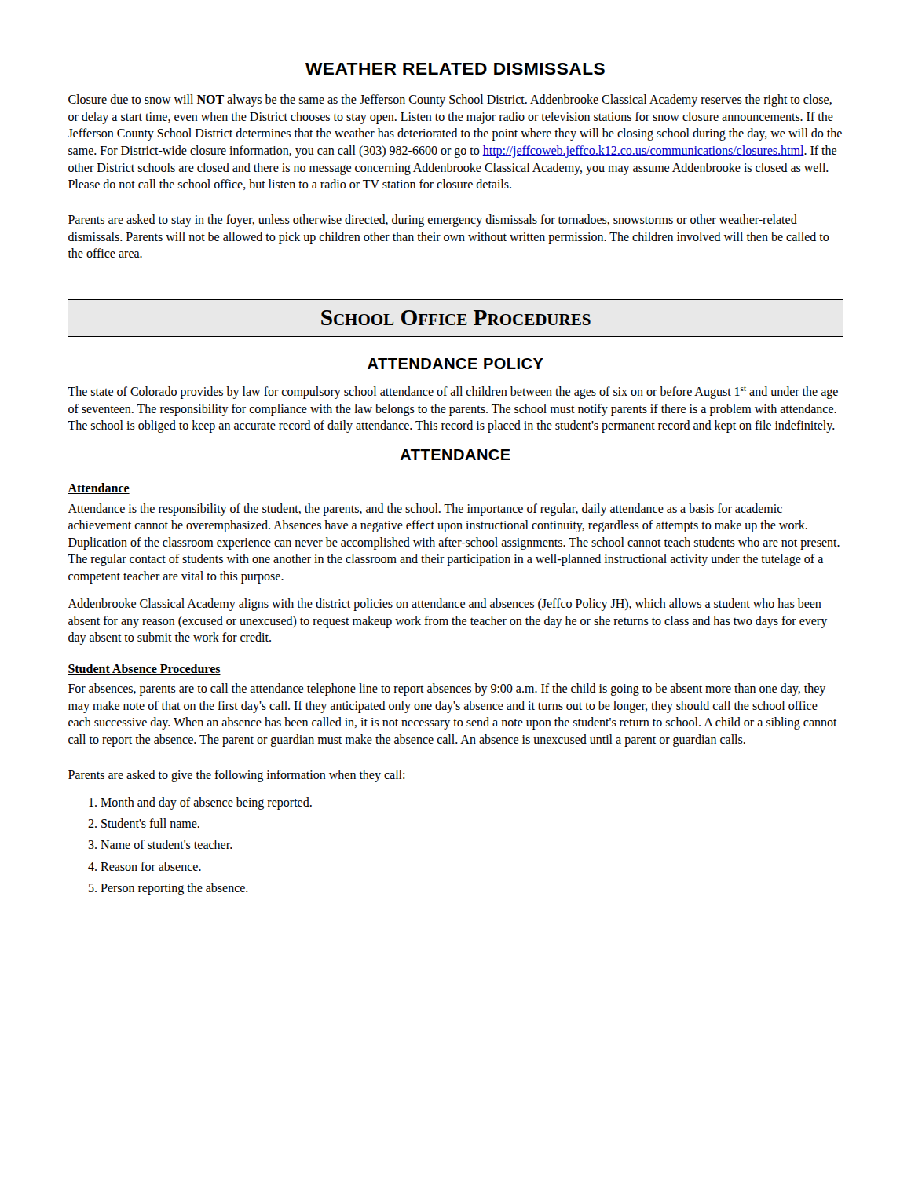WEATHER RELATED DISMISSALS
Closure due to snow will NOT always be the same as the Jefferson County School District. Addenbrooke Classical Academy reserves the right to close, or delay a start time, even when the District chooses to stay open. Listen to the major radio or television stations for snow closure announcements. If the Jefferson County School District determines that the weather has deteriorated to the point where they will be closing school during the day, we will do the same. For District-wide closure information, you can call (303) 982-6600 or go to http://jeffcoweb.jeffco.k12.co.us/communications/closures.html. If the other District schools are closed and there is no message concerning Addenbrooke Classical Academy, you may assume Addenbrooke is closed as well. Please do not call the school office, but listen to a radio or TV station for closure details.
Parents are asked to stay in the foyer, unless otherwise directed, during emergency dismissals for tornadoes, snowstorms or other weather-related dismissals. Parents will not be allowed to pick up children other than their own without written permission. The children involved will then be called to the office area.
School Office Procedures
ATTENDANCE POLICY
The state of Colorado provides by law for compulsory school attendance of all children between the ages of six on or before August 1st and under the age of seventeen. The responsibility for compliance with the law belongs to the parents. The school must notify parents if there is a problem with attendance. The school is obliged to keep an accurate record of daily attendance. This record is placed in the student's permanent record and kept on file indefinitely.
ATTENDANCE
Attendance
Attendance is the responsibility of the student, the parents, and the school. The importance of regular, daily attendance as a basis for academic achievement cannot be overemphasized. Absences have a negative effect upon instructional continuity, regardless of attempts to make up the work. Duplication of the classroom experience can never be accomplished with after-school assignments. The school cannot teach students who are not present. The regular contact of students with one another in the classroom and their participation in a well-planned instructional activity under the tutelage of a competent teacher are vital to this purpose.
Addenbrooke Classical Academy aligns with the district policies on attendance and absences (Jeffco Policy JH), which allows a student who has been absent for any reason (excused or unexcused) to request makeup work from the teacher on the day he or she returns to class and has two days for every day absent to submit the work for credit.
Student Absence Procedures
For absences, parents are to call the attendance telephone line to report absences by 9:00 a.m. If the child is going to be absent more than one day, they may make note of that on the first day's call. If they anticipated only one day's absence and it turns out to be longer, they should call the school office each successive day. When an absence has been called in, it is not necessary to send a note upon the student's return to school. A child or a sibling cannot call to report the absence. The parent or guardian must make the absence call. An absence is unexcused until a parent or guardian calls.
Parents are asked to give the following information when they call:
Month and day of absence being reported.
Student's full name.
Name of student's teacher.
Reason for absence.
Person reporting the absence.